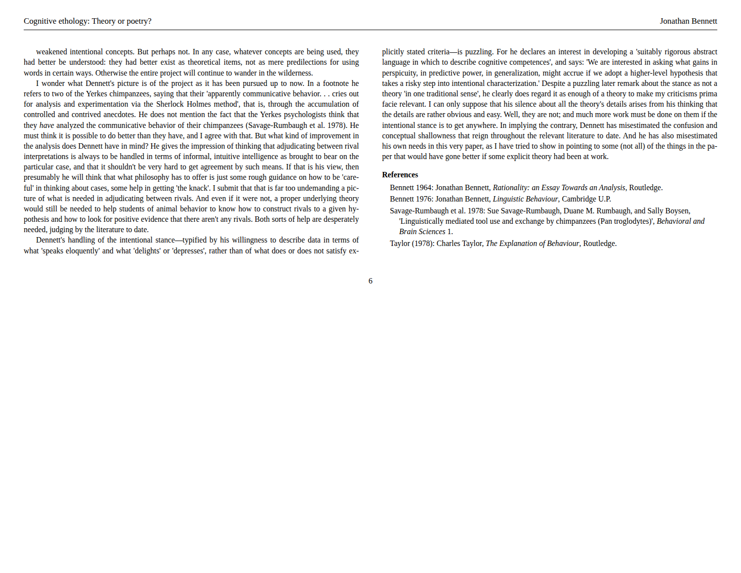Cognitive ethology: Theory or poetry?
Jonathan Bennett
weakened intentional concepts. But perhaps not. In any case, whatever concepts are being used, they had better be understood: they had better exist as theoretical items, not as mere predilections for using words in certain ways. Otherwise the entire project will continue to wander in the wilderness.
I wonder what Dennett's picture is of the project as it has been pursued up to now. In a footnote he refers to two of the Yerkes chimpanzees, saying that their 'apparently communicative behavior. . . cries out for analysis and experimentation via the Sherlock Holmes method', that is, through the accumulation of controlled and contrived anecdotes. He does not mention the fact that the Yerkes psychologists think that they have analyzed the communicative behavior of their chimpanzees (Savage-Rumbaugh et al. 1978). He must think it is possible to do better than they have, and I agree with that. But what kind of improvement in the analysis does Dennett have in mind? He gives the impression of thinking that adjudicating between rival interpretations is always to be handled in terms of informal, intuitive intelligence as brought to bear on the particular case, and that it shouldn't be very hard to get agreement by such means. If that is his view, then presumably he will think that what philosophy has to offer is just some rough guidance on how to be 'careful' in thinking about cases, some help in getting 'the knack'. I submit that that is far too undemanding a picture of what is needed in adjudicating between rivals. And even if it were not, a proper underlying theory would still be needed to help students of animal behavior to know how to construct rivals to a given hypothesis and how to look for positive evidence that there aren't any rivals. Both sorts of help are desperately needed, judging by the literature to date.
Dennett's handling of the intentional stance—typified by his willingness to describe data in terms of what 'speaks eloquently' and what 'delights' or 'depresses', rather than of what does or does not satisfy explicitly stated criteria—is puzzling. For he declares an interest in developing a 'suitably rigorous abstract language in which to describe cognitive competences', and says: 'We are interested in asking what gains in perspicuity, in predictive power, in generalization, might accrue if we adopt a higher-level hypothesis that takes a risky step into intentional characterization.' Despite a puzzling later remark about the stance as not a theory 'in one traditional sense', he clearly does regard it as enough of a theory to make my criticisms prima facie relevant. I can only suppose that his silence about all the theory's details arises from his thinking that the details are rather obvious and easy. Well, they are not; and much more work must be done on them if the intentional stance is to get anywhere. In implying the contrary, Dennett has misestimated the confusion and conceptual shallowness that reign throughout the relevant literature to date. And he has also misestimated his own needs in this very paper, as I have tried to show in pointing to some (not all) of the things in the paper that would have gone better if some explicit theory had been at work.
References
Bennett 1964: Jonathan Bennett, Rationality: an Essay Towards an Analysis, Routledge.
Bennett 1976: Jonathan Bennett, Linguistic Behaviour, Cambridge U.P.
Savage-Rumbaugh et al. 1978: Sue Savage-Rumbaugh, Duane M. Rumbaugh, and Sally Boysen, 'Linguistically mediated tool use and exchange by chimpanzees (Pan troglodytes)', Behavioral and Brain Sciences 1.
Taylor (1978): Charles Taylor, The Explanation of Behaviour, Routledge.
6